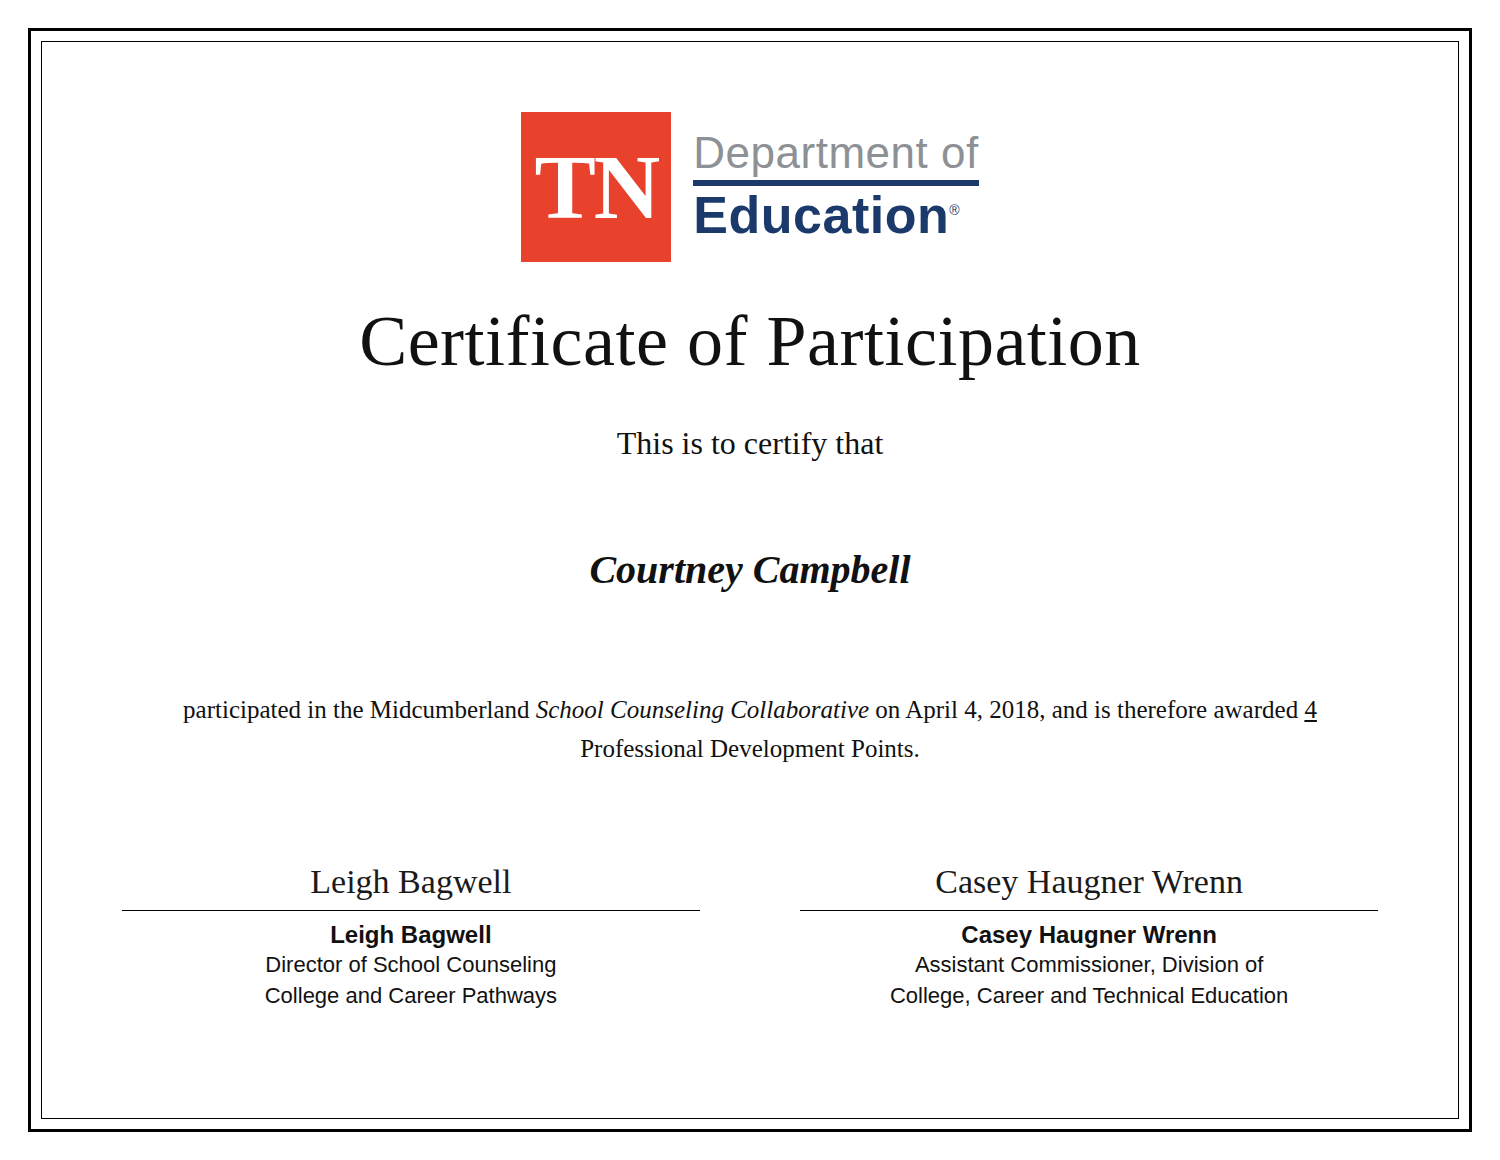TN
Department of
Education®
Certificate of Participation
This is to certify that
Courtney Campbell
participated in the Midcumberland School Counseling Collaborative on April 4, 2018, and is therefore awarded 4 Professional Development Points.
Leigh Bagwell
Leigh Bagwell
Director of School Counseling
College and Career Pathways
Casey Haugner Wrenn
Casey Haugner Wrenn
Assistant Commissioner, Division of
College, Career and Technical Education